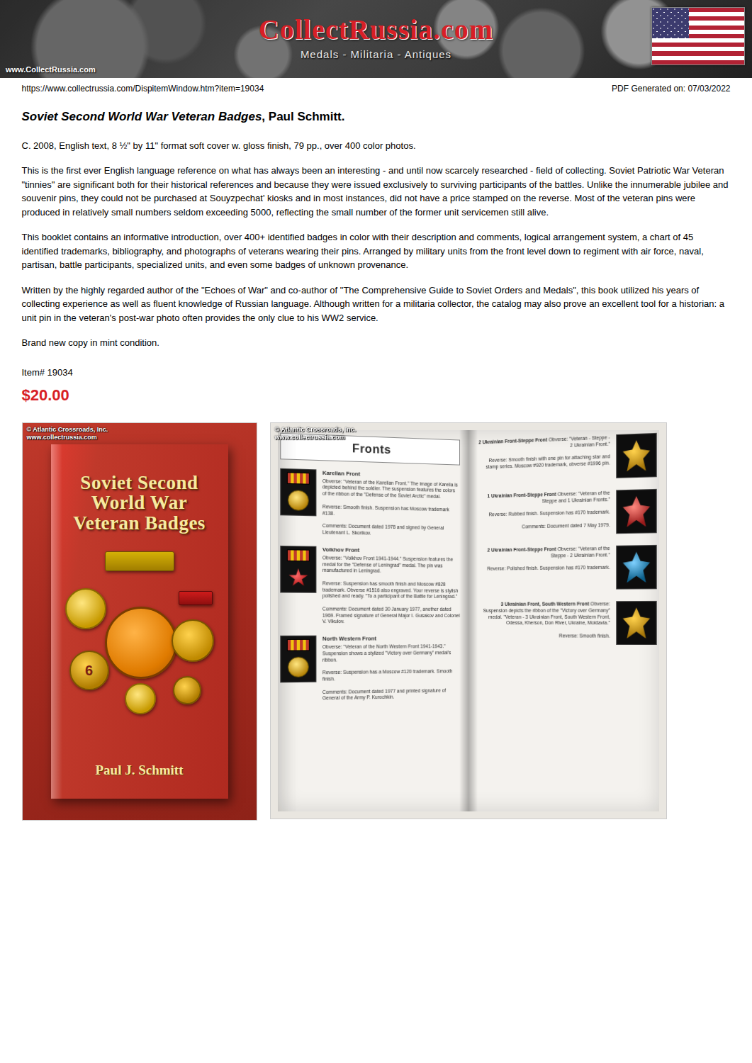CollectRussia.com
Medals - Militaria - Antiques
www.CollectRussia.com
https://www.collectrussia.com/DispitemWindow.htm?item=19034 PDF Generated on: 07/03/2022
Soviet Second World War Veteran Badges, Paul Schmitt.
C. 2008, English text, 8 ½" by 11" format soft cover w. gloss finish, 79 pp., over 400 color photos.
This is the first ever English language reference on what has always been an interesting - and until now scarcely researched - field of collecting. Soviet Patriotic War Veteran "tinnies" are significant both for their historical references and because they were issued exclusively to surviving participants of the battles. Unlike the innumerable jubilee and souvenir pins, they could not be purchased at Souyzpechat' kiosks and in most instances, did not have a price stamped on the reverse. Most of the veteran pins were produced in relatively small numbers seldom exceeding 5000, reflecting the small number of the former unit servicemen still alive.
This booklet contains an informative introduction, over 400+ identified badges in color with their description and comments, logical arrangement system, a chart of 45 identified trademarks, bibliography, and photographs of veterans wearing their pins. Arranged by military units from the front level down to regiment with air force, naval, partisan, battle participants, specialized units, and even some badges of unknown provenance.
Written by the highly regarded author of the "Echoes of War" and co-author of "The Comprehensive Guide to Soviet Orders and Medals", this book utilized his years of collecting experience as well as fluent knowledge of Russian language. Although written for a militaria collector, the catalog may also prove an excellent tool for a historian: a unit pin in the veteran's post-war photo often provides the only clue to his WW2 service.
Brand new copy in mint condition.
Item# 19034
$20.00
© Atlantic Crossroads, Inc.
www.collectrussia.com
Soviet Second
World War
Veteran Badges
6
Paul J. Schmitt
© Atlantic Crossroads, Inc.
www.collectrussia.com
Fronts
Karelian Front Obverse: "Veteran of the Karelian Front." The image of Karelia is depicted behind the soldier. The suspension features the colors of the ribbon of the "Defense of the Soviet Arctic" medal.
Reverse: Smooth finish. Suspension has Moscow trademark #138.
Comments: Document dated 1978 and signed by General Lieutenant L. Skorikov.
Volkhov Front Obverse: "Volkhov Front 1941-1944." Suspension features the medal for the "Defense of Leningrad" medal. The pin was manufactured in Leningrad.
Reverse: Suspension has smooth finish and Moscow #828 trademark. Obverse #1516 also engraved. Your reverse is stylish polished and ready. "To a participant of the Battle for Leningrad."
Comments: Document dated 30 January 1977, another dated 1969. Framed signature of General Major I. Gusakov and Colonel V. Vikulov.
North Western Front Obverse: "Veteran of the North Western Front 1941-1943." Suspension shows a stylized "Victory over Germany" medal's ribbon.
Reverse: Suspension has a Moscow #120 trademark. Smooth finish.
Comments: Document dated 1977 and printed signature of General of the Army P. Kurochkin.
2 Ukrainian Front-Steppe Front Obverse: "Veteran - Steppe - 2 Ukrainian Front."
Reverse: Smooth finish with one pin for attaching star and stamp series. Moscow #920 trademark, obverse #1996 pin.
1 Ukrainian Front-Steppe Front Obverse: "Veteran of the Steppe and 1 Ukrainian Fronts."
Reverse: Rubbed finish. Suspension has #170 trademark.
Comments: Document dated 7 May 1979.
2 Ukrainian Front-Steppe Front Obverse: "Veteran of the Steppe - 2 Ukrainian Front."
Reverse: Polished finish. Suspension has #170 trademark.
3 Ukrainian Front, South Western Front Obverse: Suspension depicts the ribbon of the "Victory over Germany" medal. "Veteran - 3 Ukrainian Front, South Western Front, Odessa, Kherson, Don River, Ukraine, Moldavia."
Reverse: Smooth finish.